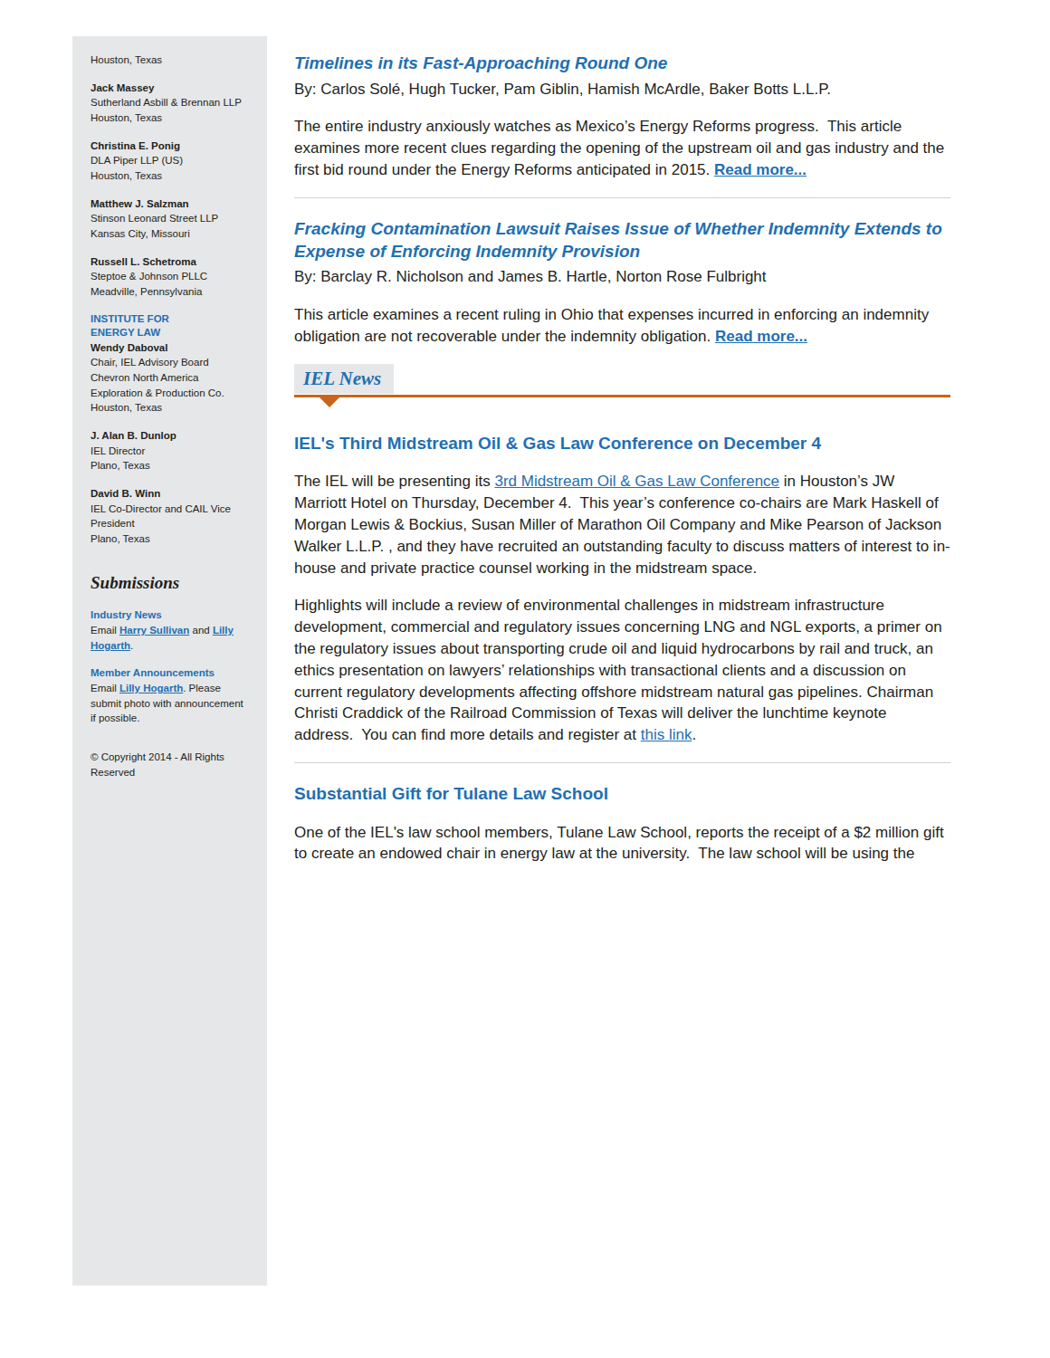Houston, Texas
Jack Massey
Sutherland Asbill & Brennan LLP
Houston, Texas
Christina E. Ponig
DLA Piper LLP (US)
Houston, Texas
Matthew J. Salzman
Stinson Leonard Street LLP
Kansas City, Missouri
Russell L. Schetroma
Steptoe & Johnson PLLC
Meadville, Pennsylvania
INSTITUTE FOR
ENERGY LAW
Wendy Daboval
Chair, IEL Advisory Board
Chevron North America Exploration & Production Co.
Houston, Texas
J. Alan B. Dunlop
IEL Director
Plano, Texas
David B. Winn
IEL Co-Director and CAIL Vice President
Plano, Texas
Submissions
Industry News
Email Harry Sullivan and Lilly Hogarth.
Member Announcements
Email Lilly Hogarth. Please submit photo with announcement if possible.
© Copyright 2014 - All Rights Reserved
Timelines in its Fast-Approaching Round One
By: Carlos Solé, Hugh Tucker, Pam Giblin, Hamish McArdle, Baker Botts L.L.P.
The entire industry anxiously watches as Mexico’s Energy Reforms progress. This article examines more recent clues regarding the opening of the upstream oil and gas industry and the first bid round under the Energy Reforms anticipated in 2015. Read more...
Fracking Contamination Lawsuit Raises Issue of Whether Indemnity Extends to Expense of Enforcing Indemnity Provision
By: Barclay R. Nicholson and James B. Hartle, Norton Rose Fulbright
This article examines a recent ruling in Ohio that expenses incurred in enforcing an indemnity obligation are not recoverable under the indemnity obligation. Read more...
IEL News
IEL's Third Midstream Oil & Gas Law Conference on December 4
The IEL will be presenting its 3rd Midstream Oil & Gas Law Conference in Houston’s JW Marriott Hotel on Thursday, December 4. This year’s conference co-chairs are Mark Haskell of Morgan Lewis & Bockius, Susan Miller of Marathon Oil Company and Mike Pearson of Jackson Walker L.L.P. , and they have recruited an outstanding faculty to discuss matters of interest to in-house and private practice counsel working in the midstream space.
Highlights will include a review of environmental challenges in midstream infrastructure development, commercial and regulatory issues concerning LNG and NGL exports, a primer on the regulatory issues about transporting crude oil and liquid hydrocarbons by rail and truck, an ethics presentation on lawyers’ relationships with transactional clients and a discussion on current regulatory developments affecting offshore midstream natural gas pipelines. Chairman Christi Craddick of the Railroad Commission of Texas will deliver the lunchtime keynote address. You can find more details and register at this link.
Substantial Gift for Tulane Law School
One of the IEL's law school members, Tulane Law School, reports the receipt of a $2 million gift to create an endowed chair in energy law at the university. The law school will be using the